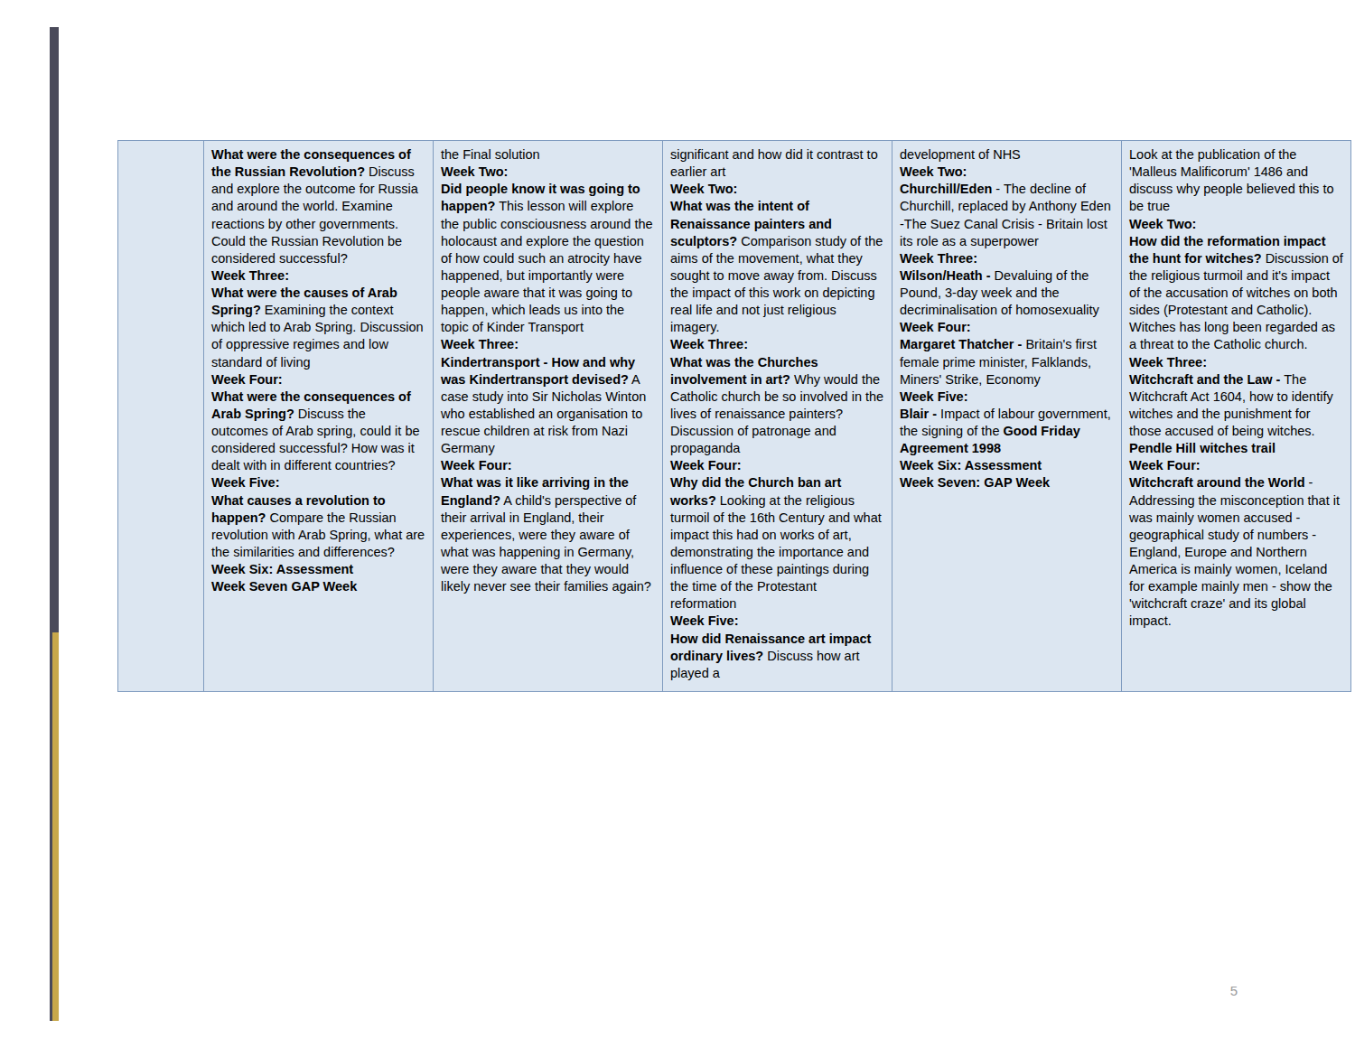| | What were the consequences of the Russian Revolution? Discuss and explore the outcome for Russia and around the world. Examine reactions by other governments. Could the Russian Revolution be considered successful? Week Three: What were the causes of Arab Spring? Examining the context which led to Arab Spring. Discussion of oppressive regimes and low standard of living Week Four: What were the consequences of Arab Spring? Discuss the outcomes of Arab spring, could it be considered successful? How was it dealt with in different countries? Week Five: What causes a revolution to happen? Compare the Russian revolution with Arab Spring, what are the similarities and differences? Week Six: Assessment Week Seven GAP Week | the Final solution Week Two: Did people know it was going to happen? This lesson will explore the public consciousness around the holocaust and explore the question of how could such an atrocity have happened, but importantly were people aware that it was going to happen, which leads us into the topic of Kinder Transport Week Three: Kindertransport - How and why was Kindertransport devised? A case study into Sir Nicholas Winton who established an organisation to rescue children at risk from Nazi Germany Week Four: What was it like arriving in the England? A child's perspective of their arrival in England, their experiences, were they aware of what was happening in Germany, were they aware that they would likely never see their families again? | significant and how did it contrast to earlier art Week Two: What was the intent of Renaissance painters and sculptors? Comparison study of the aims of the movement, what they sought to move away from. Discuss the impact of this work on depicting real life and not just religious imagery. Week Three: What was the Churches involvement in art? Why would the Catholic church be so involved in the lives of renaissance painters? Discussion of patronage and propaganda Week Four: Why did the Church ban art works? Looking at the religious turmoil of the 16th Century and what impact this had on works of art, demonstrating the importance and influence of these paintings during the time of the Protestant reformation Week Five: How did Renaissance art impact ordinary lives? Discuss how art played a | development of NHS Week Two: Churchill/Eden - The decline of Churchill, replaced by Anthony Eden -The Suez Canal Crisis - Britain lost its role as a superpower Week Three: Wilson/Heath - Devaluing of the Pound, 3-day week and the decriminalisation of homosexuality Week Four: Margaret Thatcher - Britain's first female prime minister, Falklands, Miners' Strike, Economy Week Five: Blair - Impact of labour government, the signing of the Good Friday Agreement 1998 Week Six: Assessment Week Seven: GAP Week | Look at the publication of the 'Malleus Malificorum' 1486 and discuss why people believed this to be true Week Two: How did the reformation impact the hunt for witches? Discussion of the religious turmoil and it's impact of the accusation of witches on both sides (Protestant and Catholic). Witches has long been regarded as a threat to the Catholic church. Week Three: Witchcraft and the Law - The Witchcraft Act 1604, how to identify witches and the punishment for those accused of being witches. Pendle Hill witches trail Week Four: Witchcraft around the World - Addressing the misconception that it was mainly women accused - geographical study of numbers - England, Europe and Northern America is mainly women, Iceland for example mainly men - show the 'witchcraft craze' and its global impact. |
5